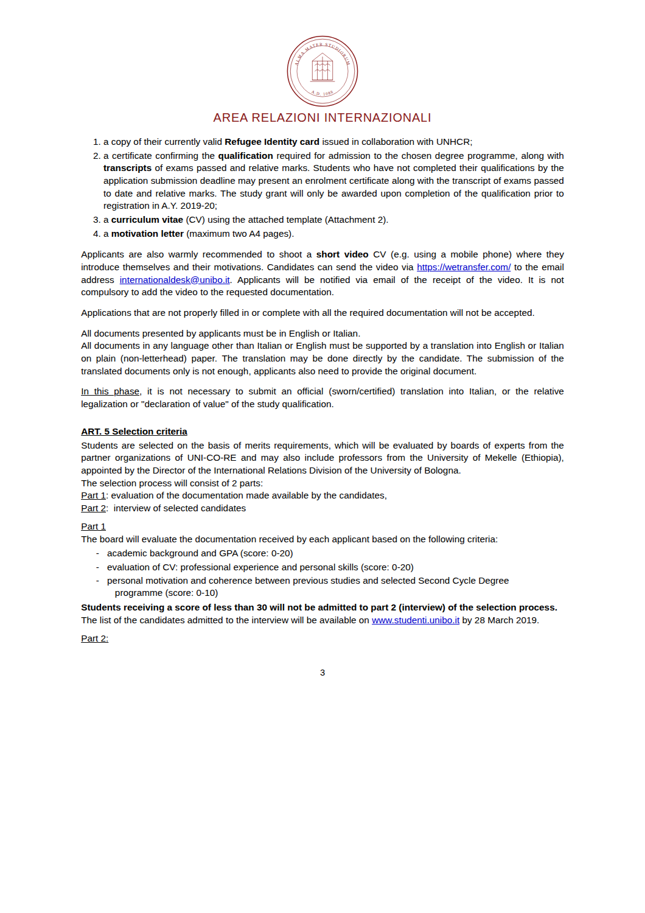ALMA MATER STUDIORUM A.D. 1088
AREA RELAZIONI INTERNAZIONALI
a copy of their currently valid Refugee Identity card issued in collaboration with UNHCR;
a certificate confirming the qualification required for admission to the chosen degree programme, along with transcripts of exams passed and relative marks. Students who have not completed their qualifications by the application submission deadline may present an enrolment certificate along with the transcript of exams passed to date and relative marks. The study grant will only be awarded upon completion of the qualification prior to registration in A.Y. 2019-20;
a curriculum vitae (CV) using the attached template (Attachment 2).
a motivation letter (maximum two A4 pages).
Applicants are also warmly recommended to shoot a short video CV (e.g. using a mobile phone) where they introduce themselves and their motivations. Candidates can send the video via https://wetransfer.com/ to the email address internationaldesk@unibo.it. Applicants will be notified via email of the receipt of the video. It is not compulsory to add the video to the requested documentation.
Applications that are not properly filled in or complete with all the required documentation will not be accepted.
All documents presented by applicants must be in English or Italian.
All documents in any language other than Italian or English must be supported by a translation into English or Italian on plain (non-letterhead) paper. The translation may be done directly by the candidate. The submission of the translated documents only is not enough, applicants also need to provide the original document.
In this phase, it is not necessary to submit an official (sworn/certified) translation into Italian, or the relative legalization or "declaration of value" of the study qualification.
ART. 5 Selection criteria
Students are selected on the basis of merits requirements, which will be evaluated by boards of experts from the partner organizations of UNI-CO-RE and may also include professors from the University of Mekelle (Ethiopia), appointed by the Director of the International Relations Division of the University of Bologna.
The selection process will consist of 2 parts:
Part 1: evaluation of the documentation made available by the candidates,
Part 2: interview of selected candidates
Part 1
The board will evaluate the documentation received by each applicant based on the following criteria:
academic background and GPA (score: 0-20)
evaluation of CV: professional experience and personal skills (score: 0-20)
personal motivation and coherence between previous studies and selected Second Cycle Degree
programme (score: 0-10)
Students receiving a score of less than 30 will not be admitted to part 2 (interview) of the selection process.
The list of the candidates admitted to the interview will be available on www.studenti.unibo.it by 28 March 2019.
Part 2:
3